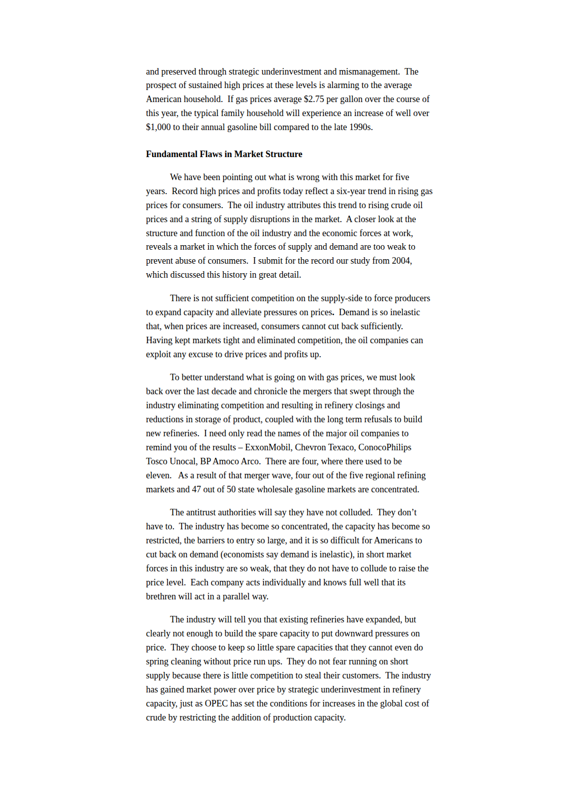and preserved through strategic underinvestment and mismanagement. The prospect of sustained high prices at these levels is alarming to the average American household. If gas prices average $2.75 per gallon over the course of this year, the typical family household will experience an increase of well over $1,000 to their annual gasoline bill compared to the late 1990s.
Fundamental Flaws in Market Structure
We have been pointing out what is wrong with this market for five years. Record high prices and profits today reflect a six-year trend in rising gas prices for consumers. The oil industry attributes this trend to rising crude oil prices and a string of supply disruptions in the market. A closer look at the structure and function of the oil industry and the economic forces at work, reveals a market in which the forces of supply and demand are too weak to prevent abuse of consumers. I submit for the record our study from 2004, which discussed this history in great detail.
There is not sufficient competition on the supply-side to force producers to expand capacity and alleviate pressures on prices. Demand is so inelastic that, when prices are increased, consumers cannot cut back sufficiently. Having kept markets tight and eliminated competition, the oil companies can exploit any excuse to drive prices and profits up.
To better understand what is going on with gas prices, we must look back over the last decade and chronicle the mergers that swept through the industry eliminating competition and resulting in refinery closings and reductions in storage of product, coupled with the long term refusals to build new refineries. I need only read the names of the major oil companies to remind you of the results – ExxonMobil, Chevron Texaco, ConocoPhilips Tosco Unocal, BP Amoco Arco. There are four, where there used to be eleven. As a result of that merger wave, four out of the five regional refining markets and 47 out of 50 state wholesale gasoline markets are concentrated.
The antitrust authorities will say they have not colluded. They don’t have to. The industry has become so concentrated, the capacity has become so restricted, the barriers to entry so large, and it is so difficult for Americans to cut back on demand (economists say demand is inelastic), in short market forces in this industry are so weak, that they do not have to collude to raise the price level. Each company acts individually and knows full well that its brethren will act in a parallel way.
The industry will tell you that existing refineries have expanded, but clearly not enough to build the spare capacity to put downward pressures on price. They choose to keep so little spare capacities that they cannot even do spring cleaning without price run ups. They do not fear running on short supply because there is little competition to steal their customers. The industry has gained market power over price by strategic underinvestment in refinery capacity, just as OPEC has set the conditions for increases in the global cost of crude by restricting the addition of production capacity.